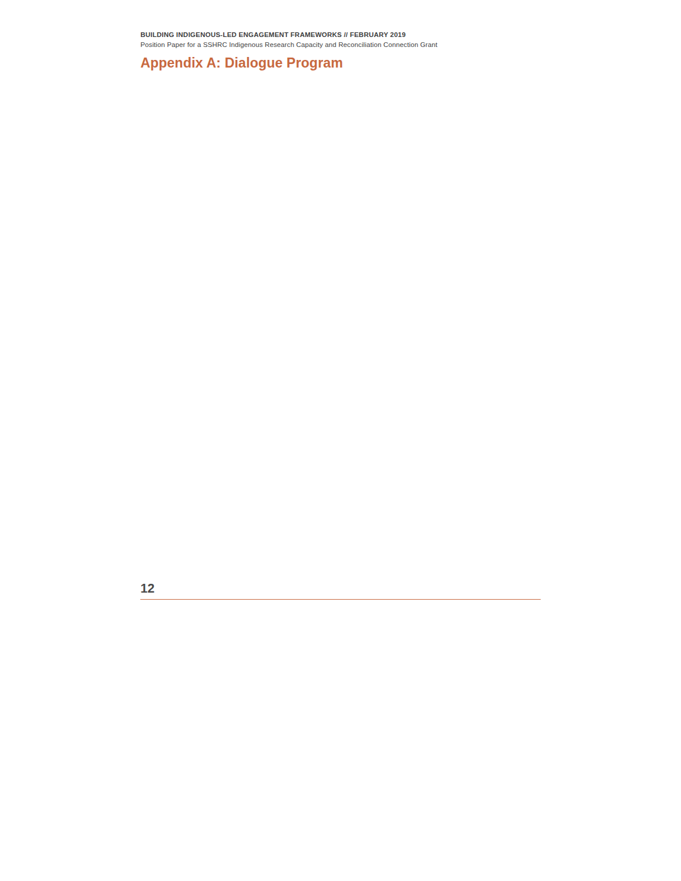Building Indigenous-Led Engagement Frameworks // February 2019
Position Paper for a SSHRC Indigenous Research Capacity and Reconciliation Connection Grant
Appendix A: Dialogue Program
12